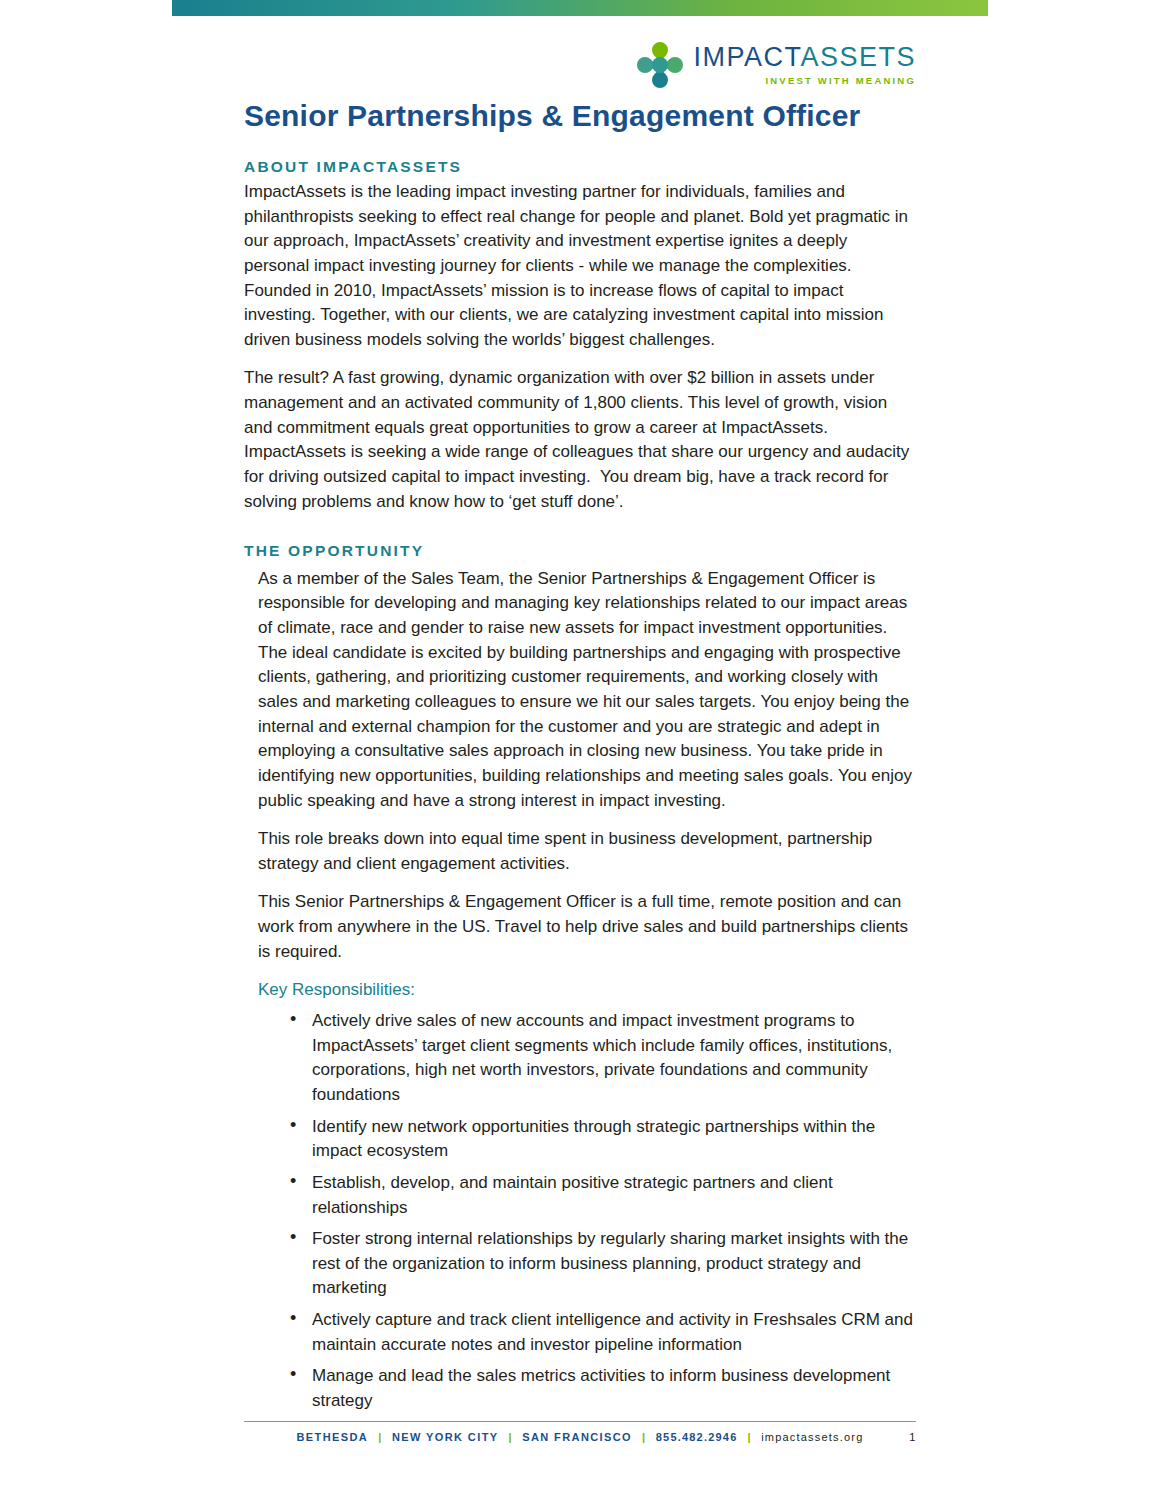IMPACT ASSETS
INVEST WITH MEANING
Senior Partnerships & Engagement Officer
About ImpactAssets
ImpactAssets is the leading impact investing partner for individuals, families and philanthropists seeking to effect real change for people and planet. Bold yet pragmatic in our approach, ImpactAssets’ creativity and investment expertise ignites a deeply personal impact investing journey for clients - while we manage the complexities. Founded in 2010, ImpactAssets’ mission is to increase flows of capital to impact investing. Together, with our clients, we are catalyzing investment capital into mission driven business models solving the worlds’ biggest challenges.
The result? A fast growing, dynamic organization with over $2 billion in assets under management and an activated community of 1,800 clients. This level of growth, vision and commitment equals great opportunities to grow a career at ImpactAssets. ImpactAssets is seeking a wide range of colleagues that share our urgency and audacity for driving outsized capital to impact investing. You dream big, have a track record for solving problems and know how to ‘get stuff done’.
The Opportunity
As a member of the Sales Team, the Senior Partnerships & Engagement Officer is responsible for developing and managing key relationships related to our impact areas of climate, race and gender to raise new assets for impact investment opportunities. The ideal candidate is excited by building partnerships and engaging with prospective clients, gathering, and prioritizing customer requirements, and working closely with sales and marketing colleagues to ensure we hit our sales targets. You enjoy being the internal and external champion for the customer and you are strategic and adept in employing a consultative sales approach in closing new business. You take pride in identifying new opportunities, building relationships and meeting sales goals. You enjoy public speaking and have a strong interest in impact investing.
This role breaks down into equal time spent in business development, partnership strategy and client engagement activities.
This Senior Partnerships & Engagement Officer is a full time, remote position and can work from anywhere in the US. Travel to help drive sales and build partnerships clients is required.
Key Responsibilities:
Actively drive sales of new accounts and impact investment programs to ImpactAssets’ target client segments which include family offices, institutions, corporations, high net worth investors, private foundations and community foundations
Identify new network opportunities through strategic partnerships within the impact ecosystem
Establish, develop, and maintain positive strategic partners and client relationships
Foster strong internal relationships by regularly sharing market insights with the rest of the organization to inform business planning, product strategy and marketing
Actively capture and track client intelligence and activity in Freshsales CRM and maintain accurate notes and investor pipeline information
Manage and lead the sales metrics activities to inform business development strategy
BETHESDA|NEW YORK CITY|SAN FRANCISCO|855.482.2946|impactassets.org 1